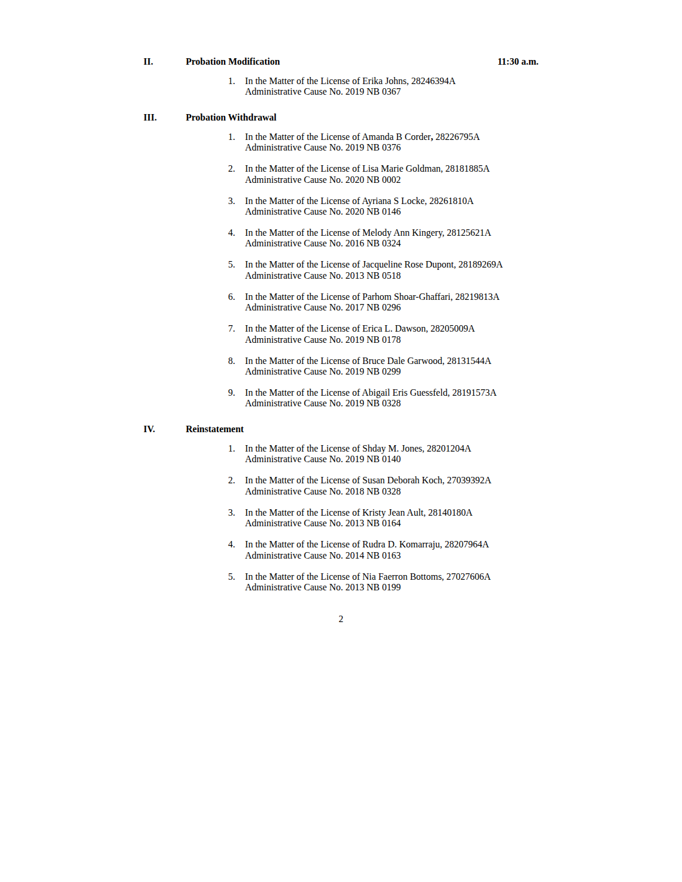II. Probation Modification 11:30 a.m.
1. In the Matter of the License of Erika Johns, 28246394A Administrative Cause No. 2019 NB 0367
III. Probation Withdrawal
1. In the Matter of the License of Amanda B Corder, 28226795A Administrative Cause No. 2019 NB 0376
2. In the Matter of the License of Lisa Marie Goldman, 28181885A Administrative Cause No. 2020 NB 0002
3. In the Matter of the License of Ayriana S Locke, 28261810A Administrative Cause No. 2020 NB 0146
4. In the Matter of the License of Melody Ann Kingery, 28125621A Administrative Cause No. 2016 NB 0324
5. In the Matter of the License of Jacqueline Rose Dupont, 28189269A Administrative Cause No. 2013 NB 0518
6. In the Matter of the License of Parhom Shoar-Ghaffari, 28219813A Administrative Cause No. 2017 NB 0296
7. In the Matter of the License of Erica L. Dawson, 28205009A Administrative Cause No. 2019 NB 0178
8. In the Matter of the License of Bruce Dale Garwood, 28131544A Administrative Cause No. 2019 NB 0299
9. In the Matter of the License of Abigail Eris Guessfeld, 28191573A Administrative Cause No. 2019 NB 0328
IV. Reinstatement
1. In the Matter of the License of Shday M. Jones, 28201204A Administrative Cause No. 2019 NB 0140
2. In the Matter of the License of Susan Deborah Koch, 27039392A Administrative Cause No. 2018 NB 0328
3. In the Matter of the License of Kristy Jean Ault, 28140180A Administrative Cause No. 2013 NB 0164
4. In the Matter of the License of Rudra D. Komarraju, 28207964A Administrative Cause No. 2014 NB 0163
5. In the Matter of the License of Nia Faerron Bottoms, 27027606A Administrative Cause No. 2013 NB 0199
2